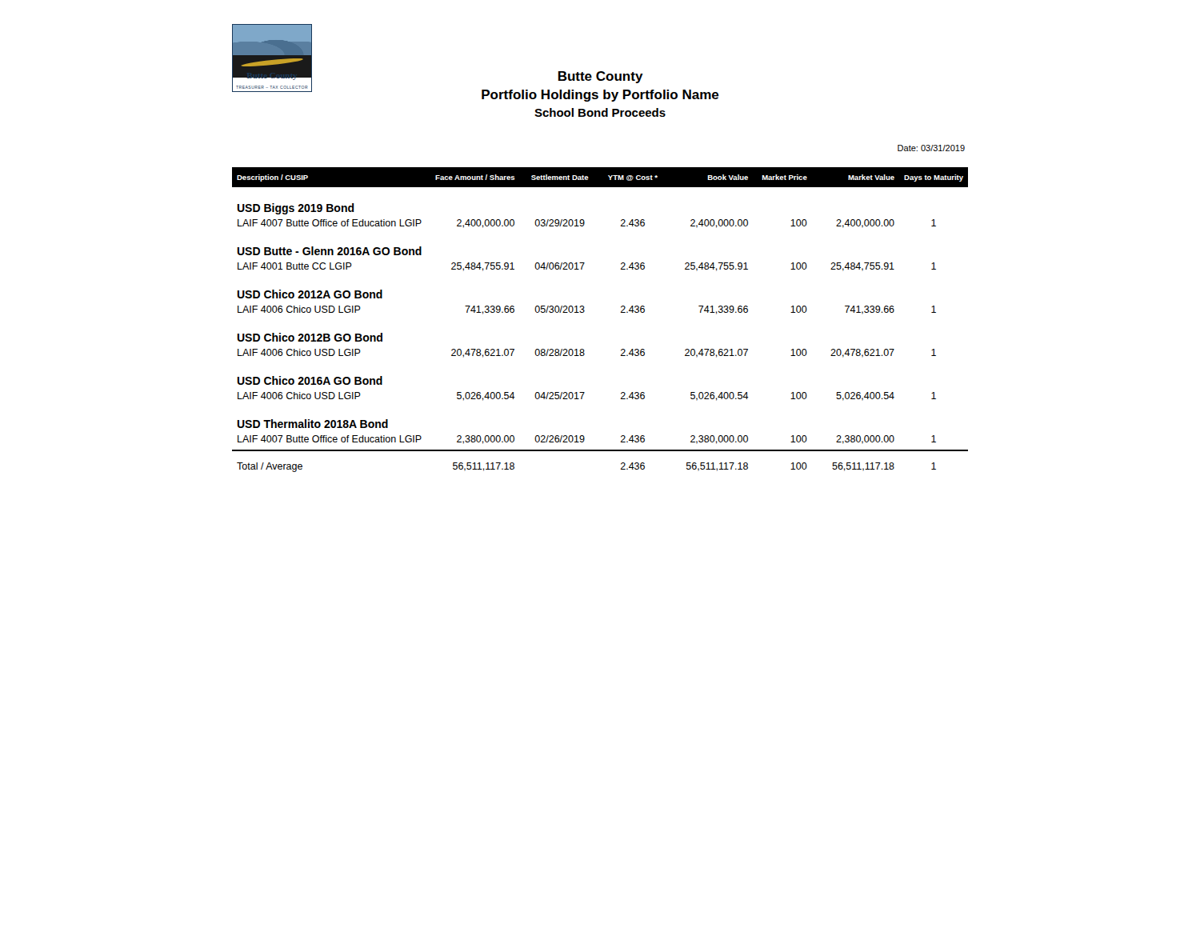Butte County
TREASURER – TAX COLLECTOR
Butte County
Portfolio Holdings by Portfolio Name
School Bond Proceeds
Date: 03/31/2019
| Description / CUSIP | Face Amount / Shares | Settlement Date | YTM @ Cost * | Book Value | Market Price | Market Value | Days to Maturity |
| --- | --- | --- | --- | --- | --- | --- | --- |
| USD Biggs 2019 Bond |
| LAIF 4007 Butte Office of Education LGIP | 2,400,000.00 | 03/29/2019 | 2.436 | 2,400,000.00 | 100 | 2,400,000.00 | 1 |
| USD Butte - Glenn 2016A GO Bond |
| LAIF 4001 Butte CC LGIP | 25,484,755.91 | 04/06/2017 | 2.436 | 25,484,755.91 | 100 | 25,484,755.91 | 1 |
| USD Chico 2012A GO Bond |
| LAIF 4006 Chico USD LGIP | 741,339.66 | 05/30/2013 | 2.436 | 741,339.66 | 100 | 741,339.66 | 1 |
| USD Chico 2012B GO Bond |
| LAIF 4006 Chico USD LGIP | 20,478,621.07 | 08/28/2018 | 2.436 | 20,478,621.07 | 100 | 20,478,621.07 | 1 |
| USD Chico 2016A GO Bond |
| LAIF 4006 Chico USD LGIP | 5,026,400.54 | 04/25/2017 | 2.436 | 5,026,400.54 | 100 | 5,026,400.54 | 1 |
| USD Thermalito 2018A Bond |
| LAIF 4007 Butte Office of Education LGIP | 2,380,000.00 | 02/26/2019 | 2.436 | 2,380,000.00 | 100 | 2,380,000.00 | 1 |
| Total / Average | 56,511,117.18 | | 2.436 | 56,511,117.18 | 100 | 56,511,117.18 | 1 |